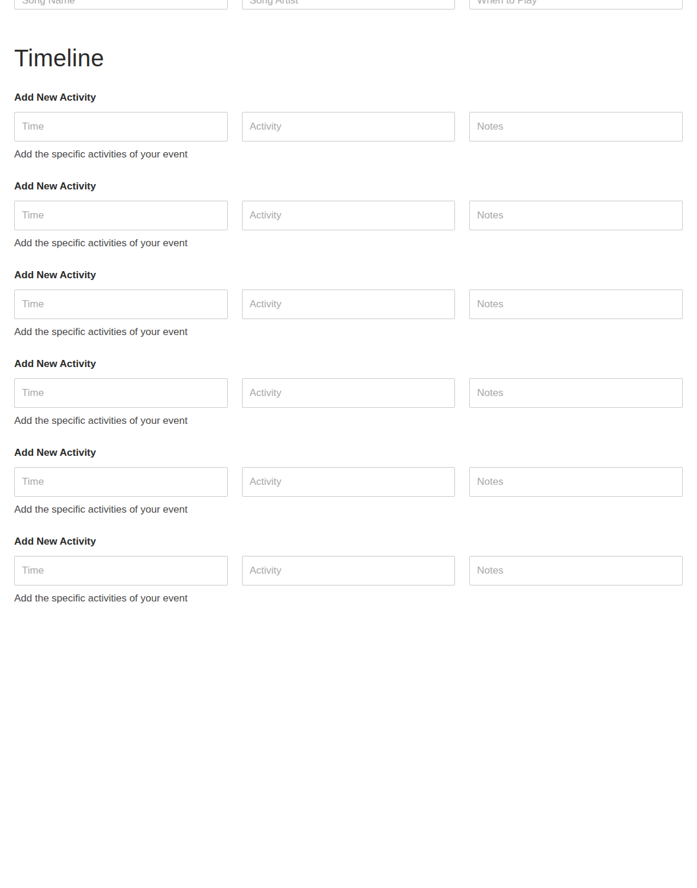Timeline
Add New Activity
Add the specific activities of your event
Add New Activity
Add the specific activities of your event
Add New Activity
Add the specific activities of your event
Add New Activity
Add the specific activities of your event
Add New Activity
Add the specific activities of your event
Add New Activity
Add the specific activities of your event